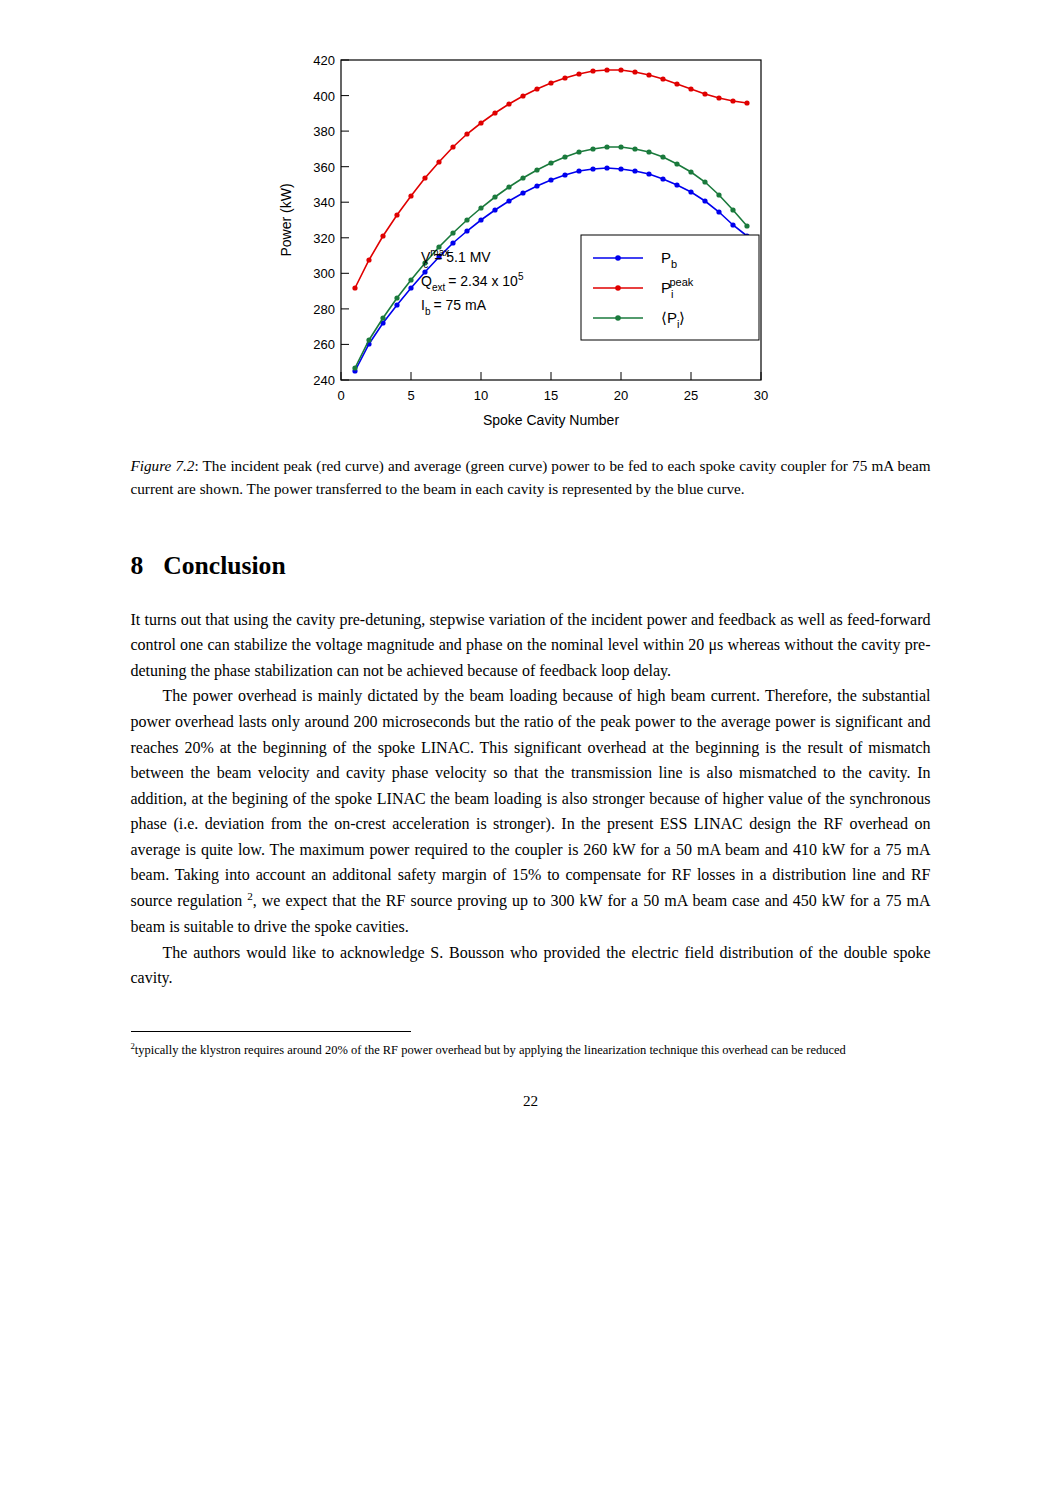420 400 380 360 340 320 300 280 260 240 0 5 10 15 20 25 30 Spoke Cavity Number Power (kW) Vmaxc= 5.1 MV Qext= 2.34 x 105 Ib= 75 mA Pb Pipeak ⟨Pi⟩
Figure 7.2: The incident peak (red curve) and average (green curve) power to be fed to each spoke cavity coupler for 75 mA beam current are shown. The power transferred to the beam in each cavity is represented by the blue curve.
8 Conclusion
It turns out that using the cavity pre-detuning, stepwise variation of the incident power and feedback as well as feed-forward control one can stabilize the voltage magnitude and phase on the nominal level within 20 μs whereas without the cavity pre-detuning the phase stabilization can not be achieved because of feedback loop delay.
The power overhead is mainly dictated by the beam loading because of high beam current. Therefore, the substantial power overhead lasts only around 200 microseconds but the ratio of the peak power to the average power is significant and reaches 20% at the beginning of the spoke LINAC. This significant overhead at the beginning is the result of mismatch between the beam velocity and cavity phase velocity so that the transmission line is also mismatched to the cavity. In addition, at the begining of the spoke LINAC the beam loading is also stronger because of higher value of the synchronous phase (i.e. deviation from the on-crest acceleration is stronger). In the present ESS LINAC design the RF overhead on average is quite low. The maximum power required to the coupler is 260 kW for a 50 mA beam and 410 kW for a 75 mA beam. Taking into account an additonal safety margin of 15% to compensate for RF losses in a distribution line and RF source regulation 2, we expect that the RF source proving up to 300 kW for a 50 mA beam case and 450 kW for a 75 mA beam is suitable to drive the spoke cavities.
The authors would like to acknowledge S. Bousson who provided the electric field distribution of the double spoke cavity.
2typically the klystron requires around 20% of the RF power overhead but by applying the linearization technique this overhead can be reduced
22